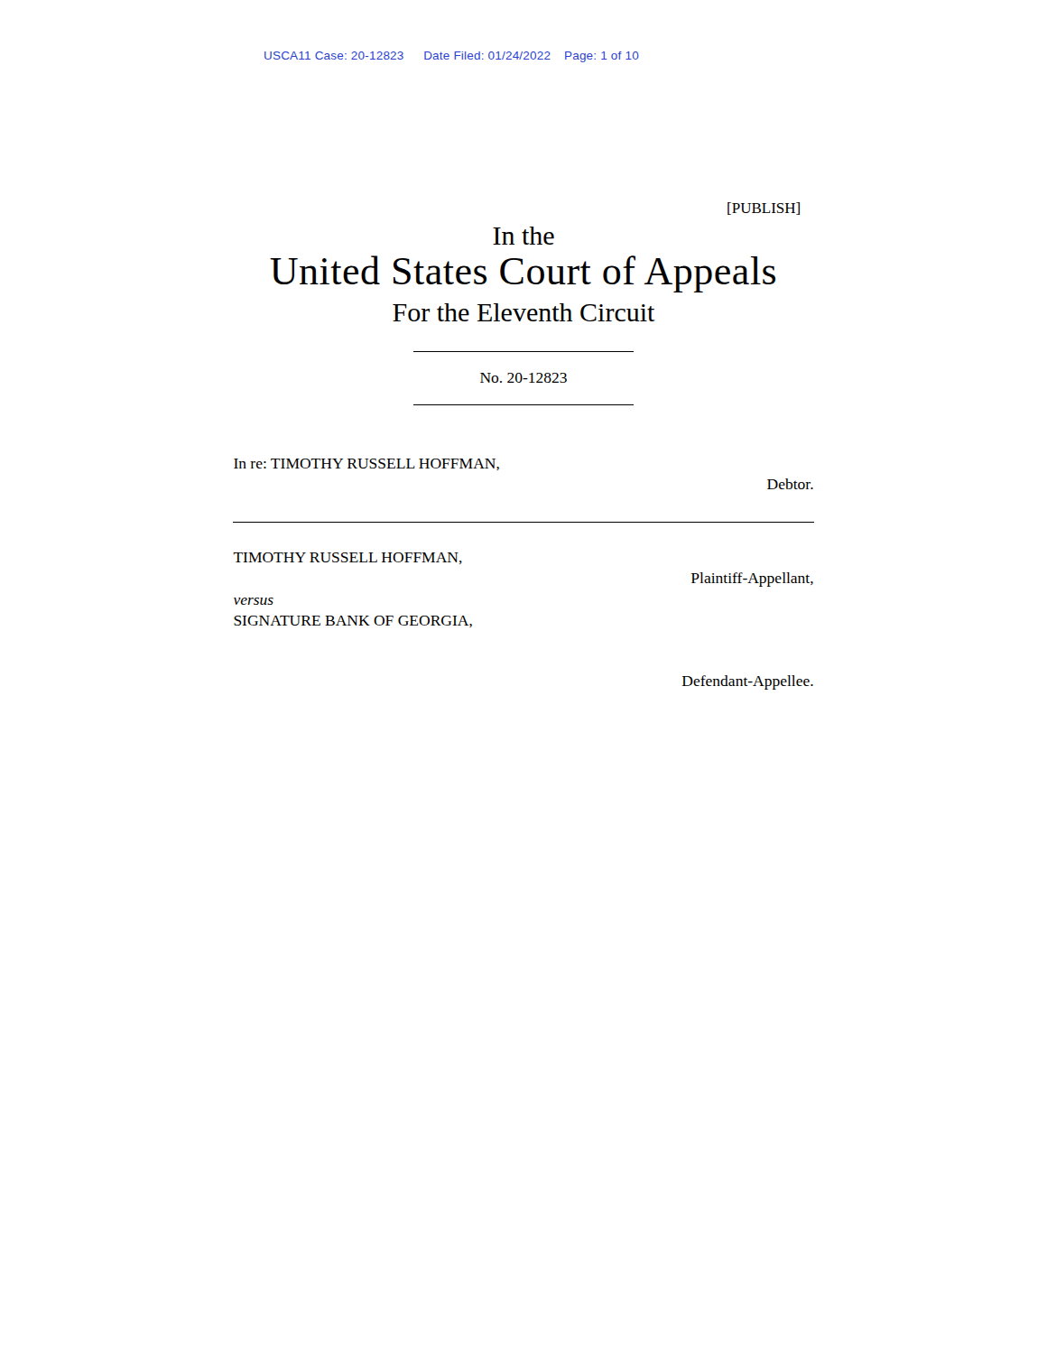USCA11 Case: 20-12823 Date Filed: 01/24/2022 Page: 1 of 10
[PUBLISH]
In the
United States Court of Appeals
For the Eleventh Circuit
No. 20-12823
In re: TIMOTHY RUSSELL HOFFMAN,
Debtor.
TIMOTHY RUSSELL HOFFMAN,
Plaintiff-Appellant,
versus
SIGNATURE BANK OF GEORGIA,
Defendant-Appellee.